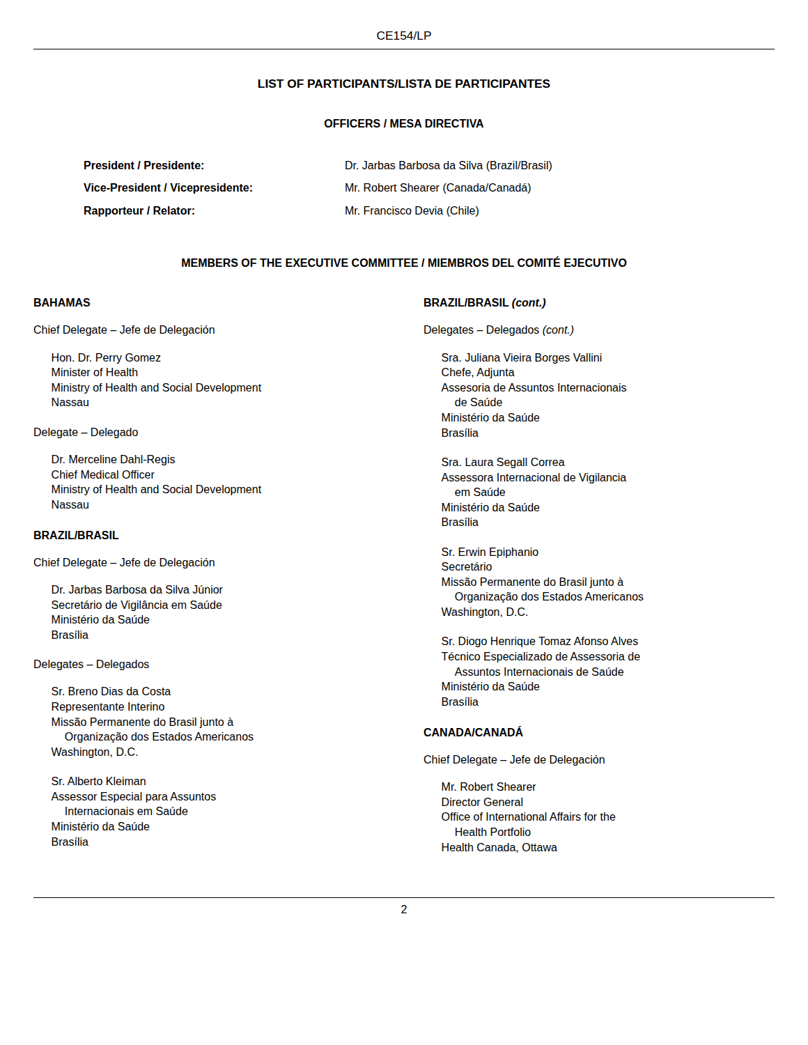CE154/LP
LIST OF PARTICIPANTS/LISTA DE PARTICIPANTES
OFFICERS / MESA DIRECTIVA
| President / Presidente: | Dr. Jarbas Barbosa da Silva (Brazil/Brasil) |
| Vice-President / Vicepresidente: | Mr. Robert Shearer (Canada/Canadá) |
| Rapporteur / Relator: | Mr. Francisco Devia (Chile) |
MEMBERS OF THE EXECUTIVE COMMITTEE / MIEMBROS DEL COMITÉ EJECUTIVO
BAHAMAS
Chief Delegate – Jefe de Delegación
Hon. Dr. Perry Gomez
Minister of Health
Ministry of Health and Social Development
Nassau
Delegate – Delegado
Dr. Merceline Dahl-Regis
Chief Medical Officer
Ministry of Health and Social Development
Nassau
BRAZIL/BRASIL
Chief Delegate – Jefe de Delegación
Dr. Jarbas Barbosa da Silva Júnior
Secretário de Vigilância em Saúde
Ministério da Saúde
Brasília
Delegates – Delegados
Sr. Breno Dias da Costa
Representante Interino
Missão Permanente do Brasil junto à
Organização dos Estados Americanos
Washington, D.C.
Sr. Alberto Kleiman
Assessor Especial para Assuntos
Internacionais em Saúde
Ministério da Saúde
Brasília
BRAZIL/BRASIL (cont.)
Delegates – Delegados (cont.)
Sra. Juliana Vieira Borges Vallini
Chefe, Adjunta
Assesoria de Assuntos Internacionais
de Saúde
Ministério da Saúde
Brasília
Sra. Laura Segall Correa
Assessora Internacional de Vigilancia
em Saúde
Ministério da Saúde
Brasília
Sr. Erwin Epiphanio
Secretário
Missão Permanente do Brasil junto à
Organização dos Estados Americanos
Washington, D.C.
Sr. Diogo Henrique Tomaz Afonso Alves
Técnico Especializado de Assessoria de
Assuntos Internacionais de Saúde
Ministério da Saúde
Brasília
CANADA/CANADÁ
Chief Delegate – Jefe de Delegación
Mr. Robert Shearer
Director General
Office of International Affairs for the
Health Portfolio
Health Canada, Ottawa
2